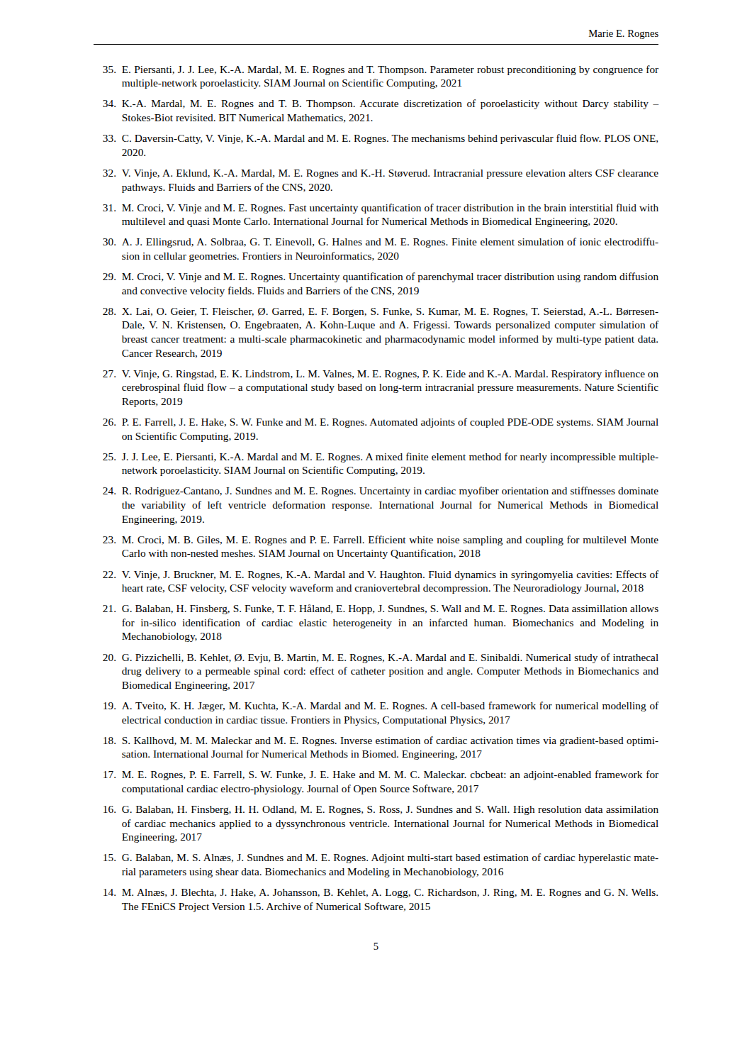Marie E. Rognes
35. E. Piersanti, J. J. Lee, K.-A. Mardal, M. E. Rognes and T. Thompson. Parameter robust preconditioning by congruence for multiple-network poroelasticity. SIAM Journal on Scientific Computing, 2021
34. K.-A. Mardal, M. E. Rognes and T. B. Thompson. Accurate discretization of poroelasticity without Darcy stability – Stokes-Biot revisited. BIT Numerical Mathematics, 2021.
33. C. Daversin-Catty, V. Vinje, K.-A. Mardal and M. E. Rognes. The mechanisms behind perivascular fluid flow. PLOS ONE, 2020.
32. V. Vinje, A. Eklund, K.-A. Mardal, M. E. Rognes and K.-H. Støverud. Intracranial pressure elevation alters CSF clearance pathways. Fluids and Barriers of the CNS, 2020.
31. M. Croci, V. Vinje and M. E. Rognes. Fast uncertainty quantification of tracer distribution in the brain interstitial fluid with multilevel and quasi Monte Carlo. International Journal for Numerical Methods in Biomedical Engineering, 2020.
30. A. J. Ellingsrud, A. Solbraa, G. T. Einevoll, G. Halnes and M. E. Rognes. Finite element simulation of ionic electrodiffusion in cellular geometries. Frontiers in Neuroinformatics, 2020
29. M. Croci, V. Vinje and M. E. Rognes. Uncertainty quantification of parenchymal tracer distribution using random diffusion and convective velocity fields. Fluids and Barriers of the CNS, 2019
28. X. Lai, O. Geier, T. Fleischer, Ø. Garred, E. F. Borgen, S. Funke, S. Kumar, M. E. Rognes, T. Seierstad, A.-L. Børresen-Dale, V. N. Kristensen, O. Engebraaten, A. Kohn-Luque and A. Frigessi. Towards personalized computer simulation of breast cancer treatment: a multi-scale pharmacokinetic and pharmacodynamic model informed by multi-type patient data. Cancer Research, 2019
27. V. Vinje, G. Ringstad, E. K. Lindstrom, L. M. Valnes, M. E. Rognes, P. K. Eide and K.-A. Mardal. Respiratory influence on cerebrospinal fluid flow – a computational study based on long-term intracranial pressure measurements. Nature Scientific Reports, 2019
26. P. E. Farrell, J. E. Hake, S. W. Funke and M. E. Rognes. Automated adjoints of coupled PDE-ODE systems. SIAM Journal on Scientific Computing, 2019.
25. J. J. Lee, E. Piersanti, K.-A. Mardal and M. E. Rognes. A mixed finite element method for nearly incompressible multiple-network poroelasticity. SIAM Journal on Scientific Computing, 2019.
24. R. Rodriguez-Cantano, J. Sundnes and M. E. Rognes. Uncertainty in cardiac myofiber orientation and stiffnesses dominate the variability of left ventricle deformation response. International Journal for Numerical Methods in Biomedical Engineering, 2019.
23. M. Croci, M. B. Giles, M. E. Rognes and P. E. Farrell. Efficient white noise sampling and coupling for multilevel Monte Carlo with non-nested meshes. SIAM Journal on Uncertainty Quantification, 2018
22. V. Vinje, J. Bruckner, M. E. Rognes, K.-A. Mardal and V. Haughton. Fluid dynamics in syringomyelia cavities: Effects of heart rate, CSF velocity, CSF velocity waveform and craniovertebral decompression. The Neuroradiology Journal, 2018
21. G. Balaban, H. Finsberg, S. Funke, T. F. Håland, E. Hopp, J. Sundnes, S. Wall and M. E. Rognes. Data assimillation allows for in-silico identification of cardiac elastic heterogeneity in an infarcted human. Biomechanics and Modeling in Mechanobiology, 2018
20. G. Pizzichelli, B. Kehlet, Ø. Evju, B. Martin, M. E. Rognes, K.-A. Mardal and E. Sinibaldi. Numerical study of intrathecal drug delivery to a permeable spinal cord: effect of catheter position and angle. Computer Methods in Biomechanics and Biomedical Engineering, 2017
19. A. Tveito, K. H. Jæger, M. Kuchta, K.-A. Mardal and M. E. Rognes. A cell-based framework for numerical modelling of electrical conduction in cardiac tissue. Frontiers in Physics, Computational Physics, 2017
18. S. Kallhovd, M. M. Maleckar and M. E. Rognes. Inverse estimation of cardiac activation times via gradient-based optimisation. International Journal for Numerical Methods in Biomed. Engineering, 2017
17. M. E. Rognes, P. E. Farrell, S. W. Funke, J. E. Hake and M. M. C. Maleckar. cbcbeat: an adjoint-enabled framework for computational cardiac electro-physiology. Journal of Open Source Software, 2017
16. G. Balaban, H. Finsberg, H. H. Odland, M. E. Rognes, S. Ross, J. Sundnes and S. Wall. High resolution data assimilation of cardiac mechanics applied to a dyssynchronous ventricle. International Journal for Numerical Methods in Biomedical Engineering, 2017
15. G. Balaban, M. S. Alnæs, J. Sundnes and M. E. Rognes. Adjoint multi-start based estimation of cardiac hyperelastic material parameters using shear data. Biomechanics and Modeling in Mechanobiology, 2016
14. M. Alnæs, J. Blechta, J. Hake, A. Johansson, B. Kehlet, A. Logg, C. Richardson, J. Ring, M. E. Rognes and G. N. Wells. The FEniCS Project Version 1.5. Archive of Numerical Software, 2015
5